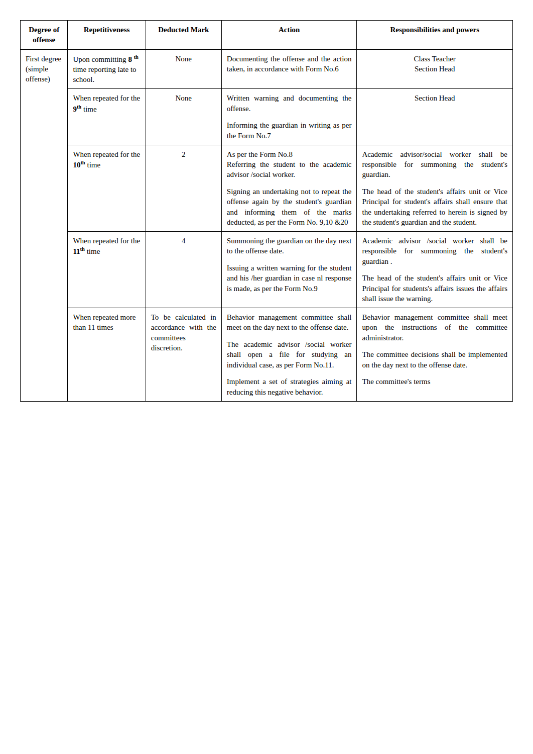| Degree of offense | Repetitiveness | Deducted Mark | Action | Responsibilities and powers |
| --- | --- | --- | --- | --- |
| First degree (simple offense) | Upon committing 8 th time reporting late to school. | None | Documenting the offense and the action taken, in accordance with Form No.6 | Class Teacher Section Head |
| When repeated for the 9 th time | None | Written warning and documenting the offense. Informing the guardian in writing as per the Form No.7 | Section Head |
| When repeated for the 10 th time | 2 | As per the Form No.8 Referring the student to the academic advisor /social worker. Signing an undertaking not to repeat the offense again by the student's guardian and informing them of the marks deducted, as per the Form No. 9,10 &20 | Academic advisor/social worker shall be responsible for summoning the student's guardian. The head of the student's affairs unit or Vice Principal for student's affairs shall ensure that the undertaking referred to herein is signed by the student's guardian and the student. |
| When repeated for the 11 th time | 4 | Summoning the guardian on the day next to the offense date. Issuing a written warning for the student and his /her guardian in case nl response is made, as per the Form No.9 | Academic advisor /social worker shall be responsible for summoning the student's guardian . The head of the student's affairs unit or Vice Principal for students's affairs issues the affairs shall issue the warning. |
| When repeated more than 11 times | To be calculated in accordance with the committees discretion. | Behavior management committee shall meet on the day next to the offense date. The academic advisor /social worker shall open a file for studying an individual case, as per Form No.11. Implement a set of strategies aiming at reducing this negative behavior. | Behavior management committee shall meet upon the instructions of the committee administrator. The committee decisions shall be implemented on the day next to the offense date. The committee's terms |